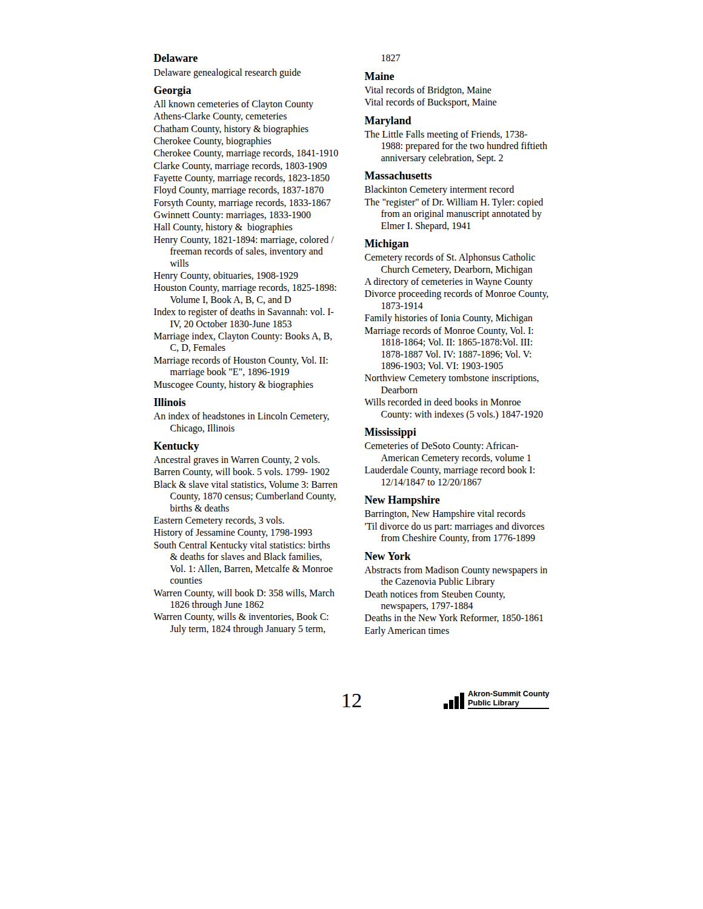Delaware
Delaware genealogical research guide
Georgia
All known cemeteries of Clayton County
Athens-Clarke County, cemeteries
Chatham County, history & biographies
Cherokee County, biographies
Cherokee County, marriage records, 1841-1910
Clarke County, marriage records, 1803-1909
Fayette County, marriage records, 1823-1850
Floyd County, marriage records, 1837-1870
Forsyth County, marriage records, 1833-1867
Gwinnett County: marriages, 1833-1900
Hall County, history & biographies
Henry County, 1821-1894: marriage, colored / freeman records of sales, inventory and wills
Henry County, obituaries, 1908-1929
Houston County, marriage records, 1825-1898: Volume I, Book A, B, C, and D
Index to register of deaths in Savannah: vol. I-IV, 20 October 1830-June 1853
Marriage index, Clayton County: Books A, B, C, D, Females
Marriage records of Houston County, Vol. II: marriage book "E", 1896-1919
Muscogee County, history & biographies
Illinois
An index of headstones in Lincoln Cemetery, Chicago, Illinois
Kentucky
Ancestral graves in Warren County, 2 vols.
Barren County, will book. 5 vols. 1799- 1902
Black & slave vital statistics, Volume 3: Barren County, 1870 census; Cumberland County, births & deaths
Eastern Cemetery records, 3 vols.
History of Jessamine County, 1798-1993
South Central Kentucky vital statistics: births & deaths for slaves and Black families, Vol. 1: Allen, Barren, Metcalfe & Monroe counties
Warren County, will book D: 358 wills, March 1826 through June 1862
Warren County, wills & inventories, Book C: July term, 1824 through January 5 term, 1827
Maine
Vital records of Bridgton, Maine
Vital records of Bucksport, Maine
Maryland
The Little Falls meeting of Friends, 1738-1988: prepared for the two hundred fiftieth anniversary celebration, Sept. 2
Massachusetts
Blackinton Cemetery interment record
The "register" of Dr. William H. Tyler: copied from an original manuscript annotated by Elmer I. Shepard, 1941
Michigan
Cemetery records of St. Alphonsus Catholic Church Cemetery, Dearborn, Michigan
A directory of cemeteries in Wayne County
Divorce proceeding records of Monroe County, 1873-1914
Family histories of Ionia County, Michigan
Marriage records of Monroe County, Vol. I: 1818-1864; Vol. II: 1865-1878:Vol. III: 1878-1887 Vol. IV: 1887-1896; Vol. V: 1896-1903; Vol. VI: 1903-1905
Northview Cemetery tombstone inscriptions, Dearborn
Wills recorded in deed books in Monroe County: with indexes (5 vols.) 1847-1920
Mississippi
Cemeteries of DeSoto County: African-American Cemetery records, volume 1
Lauderdale County, marriage record book I: 12/14/1847 to 12/20/1867
New Hampshire
Barrington, New Hampshire vital records
'Til divorce do us part: marriages and divorces from Cheshire County, from 1776-1899
New York
Abstracts from Madison County newspapers in the Cazenovia Public Library
Death notices from Steuben County, newspapers, 1797-1884
Deaths in the New York Reformer, 1850-1861
Early American times
12
Akron-Summit County Public Library